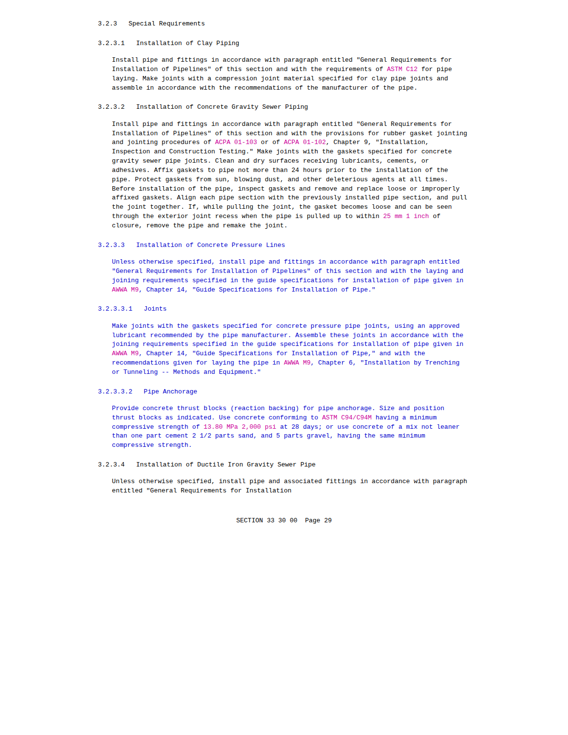3.2.3 Special Requirements
3.2.3.1 Installation of Clay Piping
Install pipe and fittings in accordance with paragraph entitled "General Requirements for Installation of Pipelines" of this section and with the requirements of ASTM C12 for pipe laying. Make joints with a compression joint material specified for clay pipe joints and assemble in accordance with the recommendations of the manufacturer of the pipe.
3.2.3.2 Installation of Concrete Gravity Sewer Piping
Install pipe and fittings in accordance with paragraph entitled "General Requirements for Installation of Pipelines" of this section and with the provisions for rubber gasket jointing and jointing procedures of ACPA 01-103 or of ACPA 01-102, Chapter 9, "Installation, Inspection and Construction Testing." Make joints with the gaskets specified for concrete gravity sewer pipe joints. Clean and dry surfaces receiving lubricants, cements, or adhesives. Affix gaskets to pipe not more than 24 hours prior to the installation of the pipe. Protect gaskets from sun, blowing dust, and other deleterious agents at all times. Before installation of the pipe, inspect gaskets and remove and replace loose or improperly affixed gaskets. Align each pipe section with the previously installed pipe section, and pull the joint together. If, while pulling the joint, the gasket becomes loose and can be seen through the exterior joint recess when the pipe is pulled up to within 25 mm 1 inch of closure, remove the pipe and remake the joint.
3.2.3.3 Installation of Concrete Pressure Lines
Unless otherwise specified, install pipe and fittings in accordance with paragraph entitled "General Requirements for Installation of Pipelines" of this section and with the laying and joining requirements specified in the guide specifications for installation of pipe given in AWWA M9, Chapter 14, "Guide Specifications for Installation of Pipe."
3.2.3.3.1 Joints
Make joints with the gaskets specified for concrete pressure pipe joints, using an approved lubricant recommended by the pipe manufacturer. Assemble these joints in accordance with the joining requirements specified in the guide specifications for installation of pipe given in AWWA M9, Chapter 14, "Guide Specifications for Installation of Pipe," and with the recommendations given for laying the pipe in AWWA M9, Chapter 6, "Installation by Trenching or Tunneling -- Methods and Equipment."
3.2.3.3.2 Pipe Anchorage
Provide concrete thrust blocks (reaction backing) for pipe anchorage. Size and position thrust blocks as indicated. Use concrete conforming to ASTM C94/C94M having a minimum compressive strength of 13.80 MPa 2,000 psi at 28 days; or use concrete of a mix not leaner than one part cement 2 1/2 parts sand, and 5 parts gravel, having the same minimum compressive strength.
3.2.3.4 Installation of Ductile Iron Gravity Sewer Pipe
Unless otherwise specified, install pipe and associated fittings in accordance with paragraph entitled "General Requirements for Installation
SECTION 33 30 00 Page 29